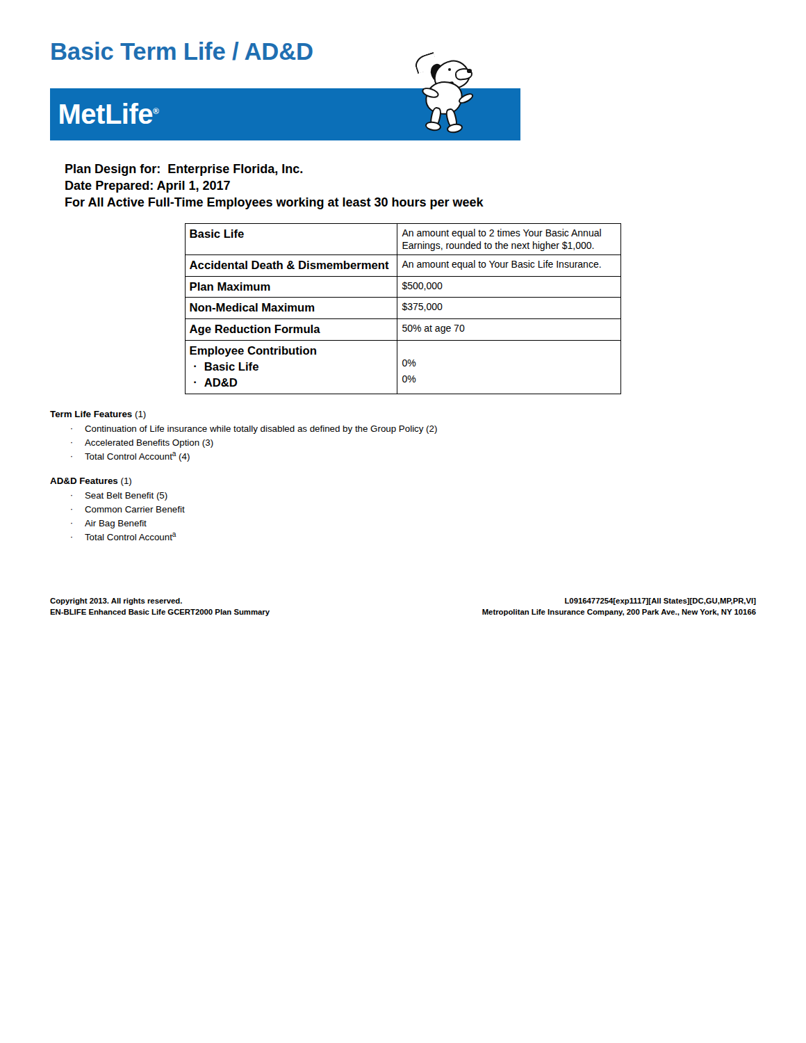Basic Term Life / AD&D
MetLife®
Plan Design for: Enterprise Florida, Inc.
Date Prepared: April 1, 2017
For All Active Full-Time Employees working at least 30 hours per week
| Basic Life | An amount equal to 2 times Your Basic Annual Earnings, rounded to the next higher $1,000. |
| Accidental Death & Dismemberment | An amount equal to Your Basic Life Insurance. |
| Plan Maximum | $500,000 |
| Non-Medical Maximum | $375,000 |
| Age Reduction Formula | 50% at age 70 |
| Employee Contribution Basic Life AD&D | 0% 0% |
Term Life Features (1)
Continuation of Life insurance while totally disabled as defined by the Group Policy (2)
Accelerated Benefits Option (3)
Total Control Accounta (4)
AD&D Features (1)
Seat Belt Benefit (5)
Common Carrier Benefit
Air Bag Benefit
Total Control Accounta
Copyright 2013. All rights reserved.
EN-BLIFE Enhanced Basic Life GCERT2000 Plan Summary
L0916477254[exp1117][All States][DC,GU,MP,PR,VI]
Metropolitan Life Insurance Company, 200 Park Ave., New York, NY 10166